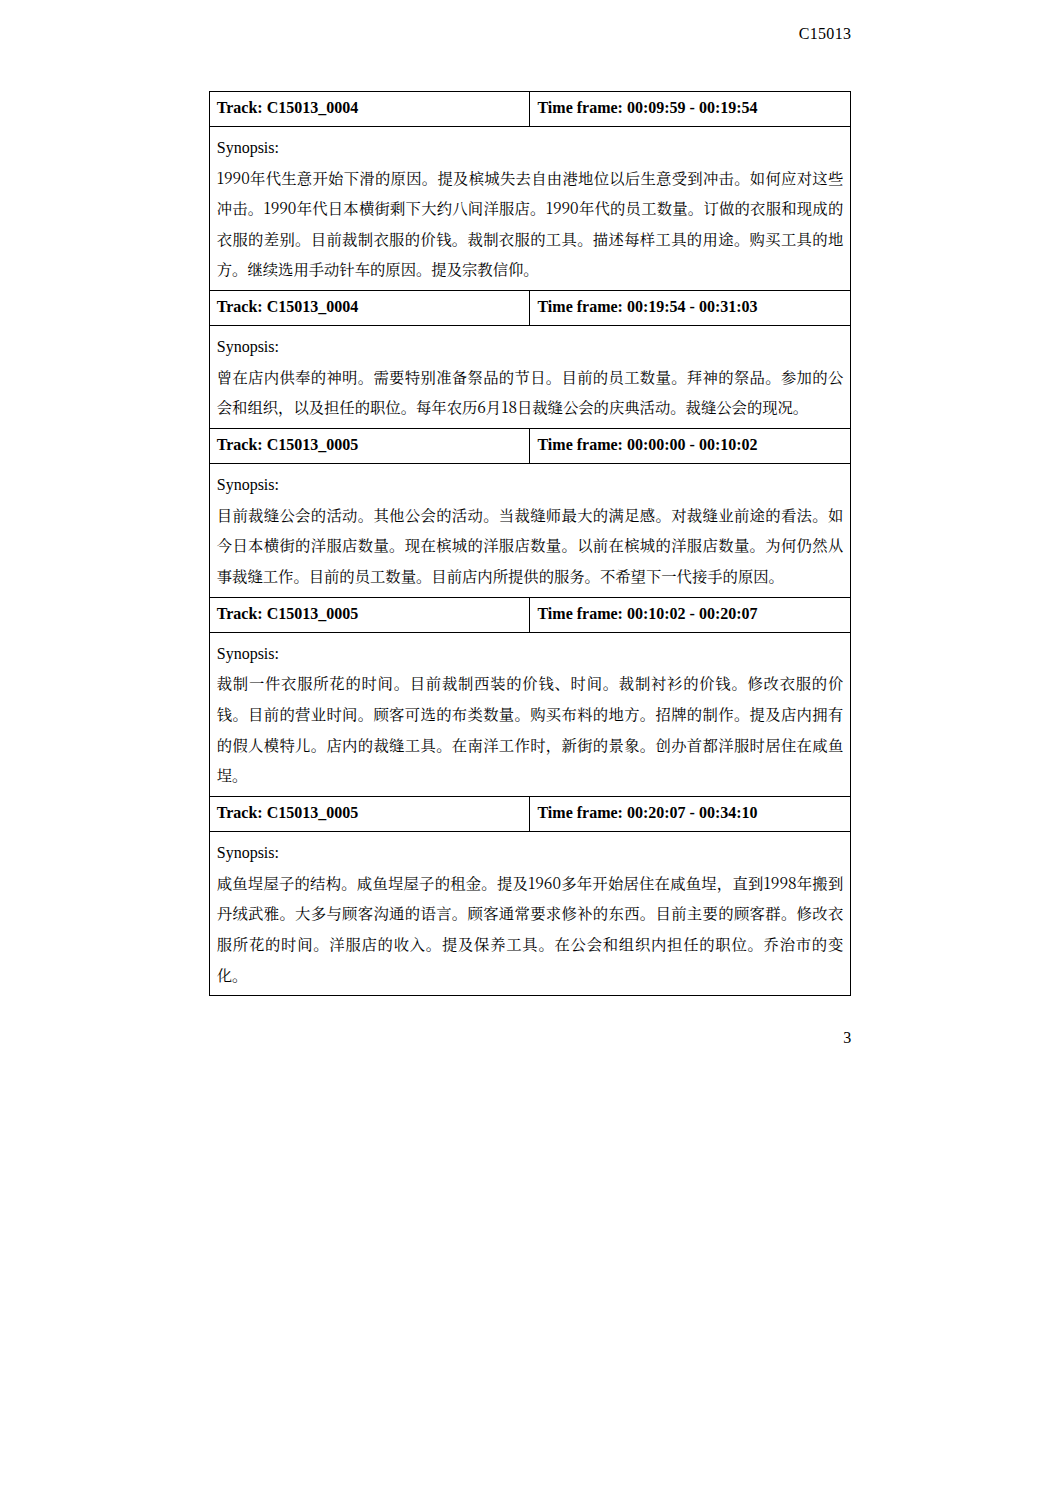C15013
| Track: C15013_0004 | Time frame: 00:09:59 - 00:19:54 |
| Synopsis: 1990年代生意开始下滑的原因。提及槟城失去自由港地位以后生意受到冲击。如何应对这些冲击。1990年代日本横街剩下大约八间洋服店。1990年代的员工数量。订做的衣服和现成的衣服的差别。目前裁制衣服的价钱。裁制衣服的工具。描述每样工具的用途。购买工具的地方。继续选用手动针车的原因。提及宗教信仰。 |
| Track: C15013_0004 | Time frame: 00:19:54 - 00:31:03 |
| Synopsis: 曾在店内供奉的神明。需要特别准备祭品的节日。目前的员工数量。拜神的祭品。参加的公会和组织，以及担任的职位。每年农历6月18日裁缝公会的庆典活动。裁缝公会的现况。 |
| Track: C15013_0005 | Time frame: 00:00:00 - 00:10:02 |
| Synopsis: 目前裁缝公会的活动。其他公会的活动。当裁缝师最大的满足感。对裁缝业前途的看法。如今日本横街的洋服店数量。现在槟城的洋服店数量。以前在槟城的洋服店数量。为何仍然从事裁缝工作。目前的员工数量。目前店内所提供的服务。不希望下一代接手的原因。 |
| Track: C15013_0005 | Time frame: 00:10:02 - 00:20:07 |
| Synopsis: 裁制一件衣服所花的时间。目前裁制西装的价钱、时间。裁制衬衫的价钱。修改衣服的价钱。目前的营业时间。顾客可选的布类数量。购买布料的地方。招牌的制作。提及店内拥有的假人模特儿。店内的裁缝工具。在南洋工作时，新街的景象。创办首都洋服时居住在咸鱼埕。 |
| Track: C15013_0005 | Time frame: 00:20:07 - 00:34:10 |
| Synopsis: 咸鱼埕屋子的结构。咸鱼埕屋子的租金。提及1960多年开始居住在咸鱼埕，直到1998年搬到丹绒武雅。大多与顾客沟通的语言。顾客通常要求修补的东西。目前主要的顾客群。修改衣服所花的时间。洋服店的收入。提及保养工具。在公会和组织内担任的职位。乔治市的变化。 |
3